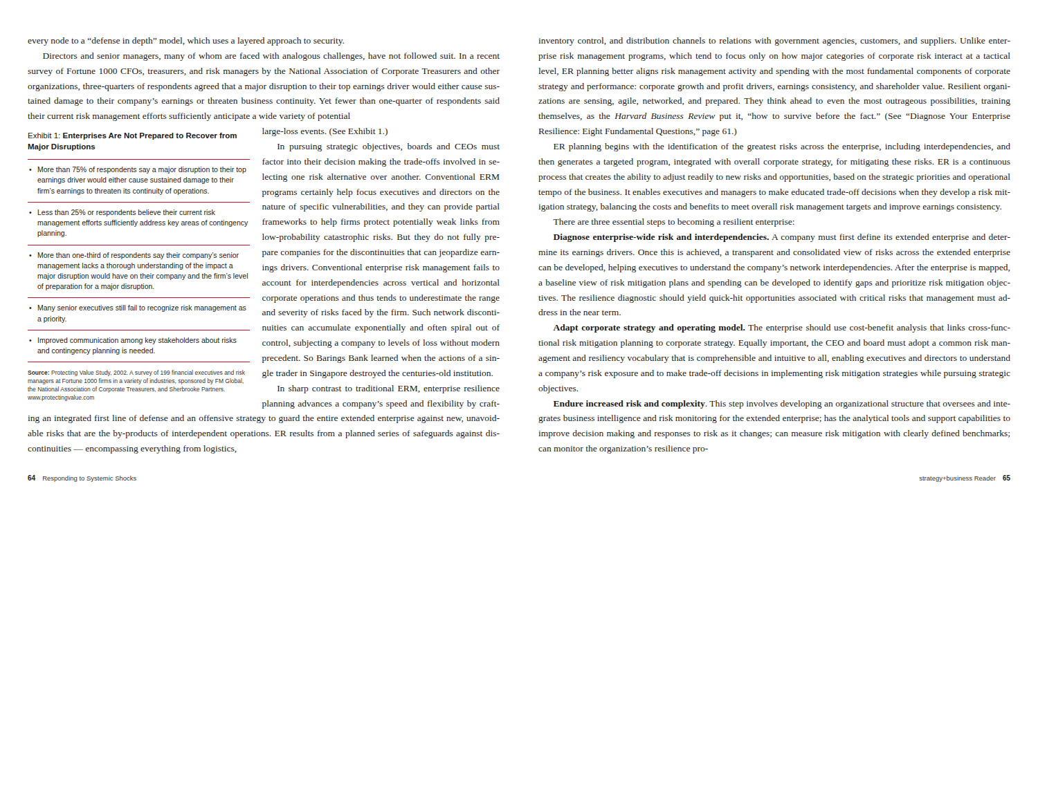every node to a “defense in depth” model, which uses a layered approach to security.
Directors and senior managers, many of whom are faced with analogous challenges, have not followed suit. In a recent survey of Fortune 1000 CFOs, treasurers, and risk managers by the National Association of Corporate Treasurers and other organizations, three-quarters of respondents agreed that a major disruption to their top earnings driver would either cause sustained damage to their company’s earnings or threaten business continuity. Yet fewer than one-quarter of respondents said their current risk management efforts sufficiently anticipate a wide variety of potential
Exhibit 1: Enterprises Are Not Prepared to Recover from Major Disruptions
More than 75% of respondents say a major disruption to their top earnings driver would either cause sustained damage to their firm’s earnings to threaten its continuity of operations.
Less than 25% or respondents believe their current risk management efforts sufficiently address key areas of contingency planning.
More than one-third of respondents say their company’s senior management lacks a thorough understanding of the impact a major disruption would have on their company and the firm’s level of preparation for a major disruption.
Many senior executives still fail to recognize risk management as a priority.
Improved communication among key stakeholders about risks and contingency planning is needed.
Source: Protecting Value Study, 2002. A survey of 199 financial executives and risk managers at Fortune 1000 firms in a variety of industries, sponsored by FM Global, the National Association of Corporate Treasurers, and Sherbrooke Partners. www.protectingvalue.com
large-loss events. (See Exhibit 1.)
In pursuing strategic objectives, boards and CEOs must factor into their decision making the trade-offs involved in selecting one risk alternative over another. Conventional ERM programs certainly help focus executives and directors on the nature of specific vulnerabilities, and they can provide partial frameworks to help firms protect potentially weak links from low-probability catastrophic risks. But they do not fully prepare companies for the discontinuities that can jeopardize earnings drivers. Conventional enterprise risk management fails to account for interdependencies across vertical and horizontal corporate operations and thus tends to underestimate the range and severity of risks faced by the firm. Such network discontinuities can accumulate exponentially and often spiral out of control, subjecting a company to levels of loss without modern precedent. So Barings Bank learned when the actions of a single trader in Singapore destroyed the centuries-old institution.
In sharp contrast to traditional ERM, enterprise resilience planning advances a company’s speed and flexibility by crafting an integrated first line of defense and an offensive strategy to guard the entire extended enterprise against new, unavoidable risks that are the by-products of interdependent operations. ER results from a planned series of safeguards against discontinuities — encompassing everything from logistics,
64 Responding to Systemic Shocks
inventory control, and distribution channels to relations with government agencies, customers, and suppliers. Unlike enterprise risk management programs, which tend to focus only on how major categories of corporate risk interact at a tactical level, ER planning better aligns risk management activity and spending with the most fundamental components of corporate strategy and performance: corporate growth and profit drivers, earnings consistency, and shareholder value. Resilient organizations are sensing, agile, networked, and prepared. They think ahead to even the most outrageous possibilities, training themselves, as the Harvard Business Review put it, “how to survive before the fact.” (See “Diagnose Your Enterprise Resilience: Eight Fundamental Questions,” page 61.)
ER planning begins with the identification of the greatest risks across the enterprise, including interdependencies, and then generates a targeted program, integrated with overall corporate strategy, for mitigating these risks. ER is a continuous process that creates the ability to adjust readily to new risks and opportunities, based on the strategic priorities and operational tempo of the business. It enables executives and managers to make educated trade-off decisions when they develop a risk mitigation strategy, balancing the costs and benefits to meet overall risk management targets and improve earnings consistency.
There are three essential steps to becoming a resilient enterprise:
Diagnose enterprise-wide risk and interdependencies. A company must first define its extended enterprise and determine its earnings drivers. Once this is achieved, a transparent and consolidated view of risks across the extended enterprise can be developed, helping executives to understand the company’s network interdependencies. After the enterprise is mapped, a baseline view of risk mitigation plans and spending can be developed to identify gaps and prioritize risk mitigation objectives. The resilience diagnostic should yield quick-hit opportunities associated with critical risks that management must address in the near term.
Adapt corporate strategy and operating model. The enterprise should use cost-benefit analysis that links cross-functional risk mitigation planning to corporate strategy. Equally important, the CEO and board must adopt a common risk management and resiliency vocabulary that is comprehensible and intuitive to all, enabling executives and directors to understand a company’s risk exposure and to make trade-off decisions in implementing risk mitigation strategies while pursuing strategic objectives.
Endure increased risk and complexity. This step involves developing an organizational structure that oversees and integrates business intelligence and risk monitoring for the extended enterprise; has the analytical tools and support capabilities to improve decision making and responses to risk as it changes; can measure risk mitigation with clearly defined benchmarks; can monitor the organization’s resilience pro-
strategy+business Reader 65